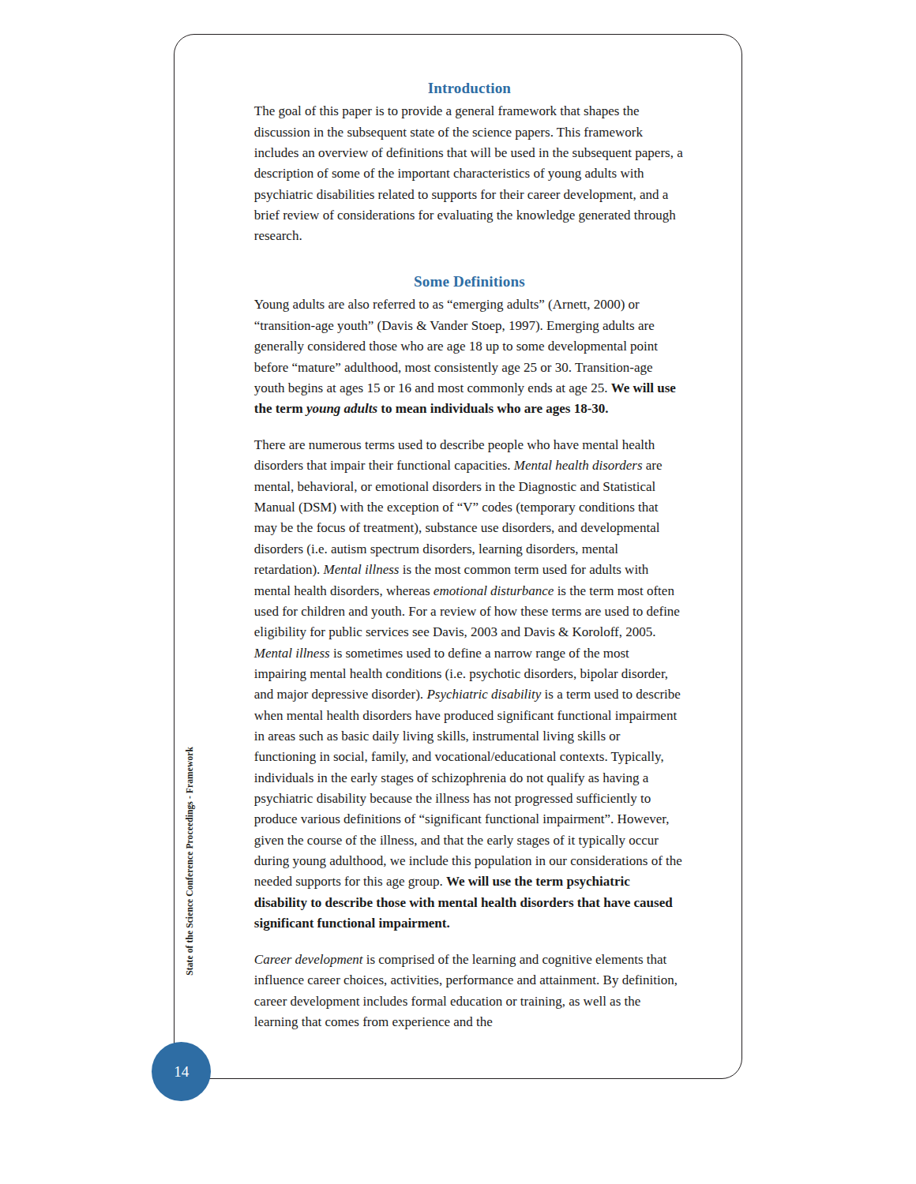State of the Science Conference Proceedings - Framework
14
Introduction
The goal of this paper is to provide a general framework that shapes the discussion in the subsequent state of the science papers. This framework includes an overview of definitions that will be used in the subsequent papers, a description of some of the important characteristics of young adults with psychiatric disabilities related to supports for their career development, and a brief review of considerations for evaluating the knowledge generated through research.
Some Definitions
Young adults are also referred to as “emerging adults” (Arnett, 2000) or “transition-age youth” (Davis & Vander Stoep, 1997). Emerging adults are generally considered those who are age 18 up to some developmental point before “mature” adulthood, most consistently age 25 or 30. Transition-age youth begins at ages 15 or 16 and most commonly ends at age 25. We will use the term young adults to mean individuals who are ages 18-30.
There are numerous terms used to describe people who have mental health disorders that impair their functional capacities. Mental health disorders are mental, behavioral, or emotional disorders in the Diagnostic and Statistical Manual (DSM) with the exception of “V” codes (temporary conditions that may be the focus of treatment), substance use disorders, and developmental disorders (i.e. autism spectrum disorders, learning disorders, mental retardation). Mental illness is the most common term used for adults with mental health disorders, whereas emotional disturbance is the term most often used for children and youth. For a review of how these terms are used to define eligibility for public services see Davis, 2003 and Davis & Koroloff, 2005. Mental illness is sometimes used to define a narrow range of the most impairing mental health conditions (i.e. psychotic disorders, bipolar disorder, and major depressive disorder). Psychiatric disability is a term used to describe when mental health disorders have produced significant functional impairment in areas such as basic daily living skills, instrumental living skills or functioning in social, family, and vocational/educational contexts. Typically, individuals in the early stages of schizophrenia do not qualify as having a psychiatric disability because the illness has not progressed sufficiently to produce various definitions of “significant functional impairment”. However, given the course of the illness, and that the early stages of it typically occur during young adulthood, we include this population in our considerations of the needed supports for this age group. We will use the term psychiatric disability to describe those with mental health disorders that have caused significant functional impairment.
Career development is comprised of the learning and cognitive elements that influence career choices, activities, performance and attainment. By definition, career development includes formal education or training, as well as the learning that comes from experience and the